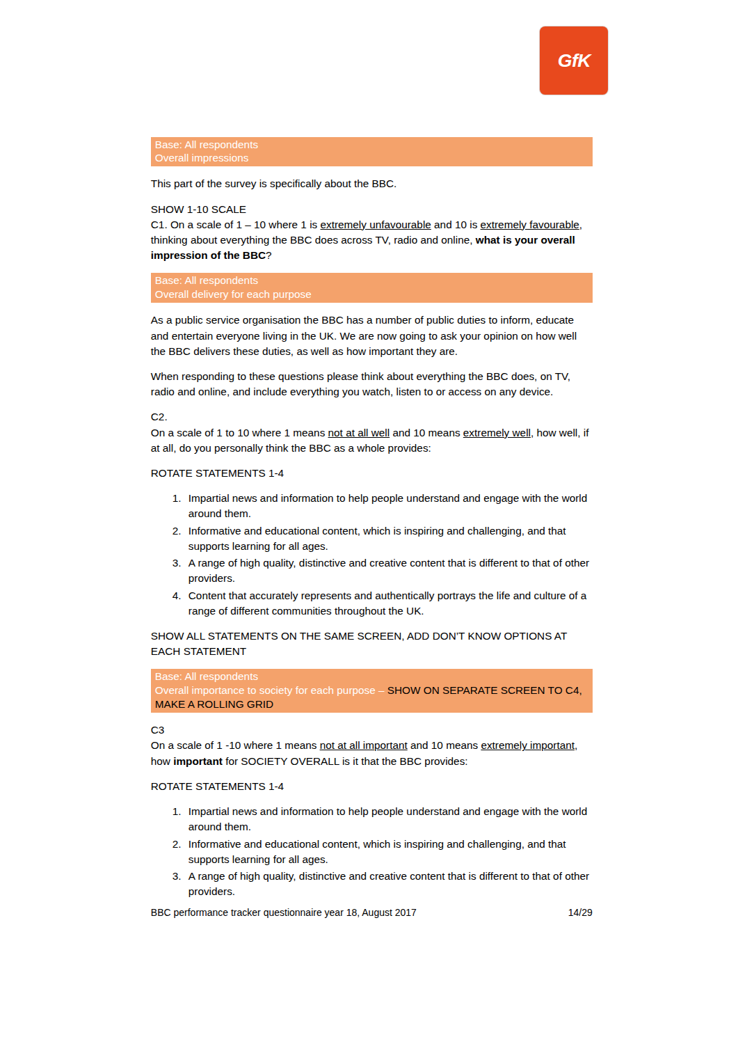GfK
Base: All respondents
Overall impressions
This part of the survey is specifically about the BBC.
SHOW 1-10 SCALE
C1. On a scale of 1 – 10 where 1 is extremely unfavourable and 10 is extremely favourable, thinking about everything the BBC does across TV, radio and online, what is your overall impression of the BBC?
Base: All respondents
Overall delivery for each purpose
As a public service organisation the BBC has a number of public duties to inform, educate and entertain everyone living in the UK. We are now going to ask your opinion on how well the BBC delivers these duties, as well as how important they are.
When responding to these questions please think about everything the BBC does, on TV, radio and online, and include everything you watch, listen to or access on any device.
C2.
On a scale of 1 to 10 where 1 means not at all well and 10 means extremely well, how well, if at all, do you personally think the BBC as a whole provides:
ROTATE STATEMENTS 1-4
Impartial news and information to help people understand and engage with the world around them.
Informative and educational content, which is inspiring and challenging, and that supports learning for all ages.
A range of high quality, distinctive and creative content that is different to that of other providers.
Content that accurately represents and authentically portrays the life and culture of a range of different communities throughout the UK.
SHOW ALL STATEMENTS ON THE SAME SCREEN, ADD DON’T KNOW OPTIONS AT EACH STATEMENT
Base: All respondents
Overall importance to society for each purpose – SHOW ON SEPARATE SCREEN TO C4, MAKE A ROLLING GRID
C3
On a scale of 1 -10 where 1 means not at all important and 10 means extremely important, how important for SOCIETY OVERALL is it that the BBC provides:
ROTATE STATEMENTS 1-4
Impartial news and information to help people understand and engage with the world around them.
Informative and educational content, which is inspiring and challenging, and that supports learning for all ages.
A range of high quality, distinctive and creative content that is different to that of other providers.
BBC performance tracker questionnaire year 18, August 2017 14/29